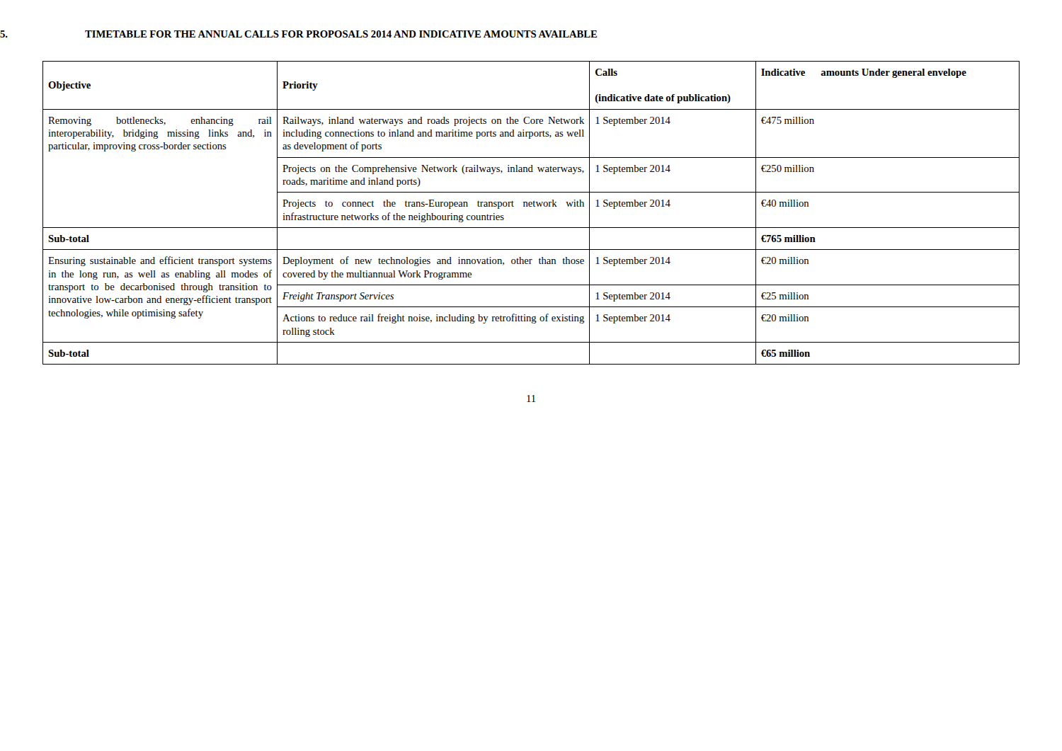5. TIMETABLE FOR THE ANNUAL CALLS FOR PROPOSALS 2014 AND INDICATIVE AMOUNTS AVAILABLE
| Objective | Priority | Calls (indicative date of publication) | Indicative amounts Under general envelope |
| --- | --- | --- | --- |
| Removing bottlenecks, enhancing rail interoperability, bridging missing links and, in particular, improving cross-border sections | Railways, inland waterways and roads projects on the Core Network including connections to inland and maritime ports and airports, as well as development of ports | 1 September 2014 | €475 million |
| Projects on the Comprehensive Network (railways, inland waterways, roads, maritime and inland ports) | 1 September 2014 | €250 million |
| Projects to connect the trans-European transport network with infrastructure networks of the neighbouring countries | 1 September 2014 | €40 million |
| Sub-total | | | €765 million |
| Ensuring sustainable and efficient transport systems in the long run, as well as enabling all modes of transport to be decarbonised through transition to innovative low-carbon and energy-efficient transport technologies, while optimising safety | Deployment of new technologies and innovation, other than those covered by the multiannual Work Programme | 1 September 2014 | €20 million |
| Freight Transport Services | 1 September 2014 | €25 million |
| Actions to reduce rail freight noise, including by retrofitting of existing rolling stock | 1 September 2014 | €20 million |
| Sub-total | | | €65 million |
11